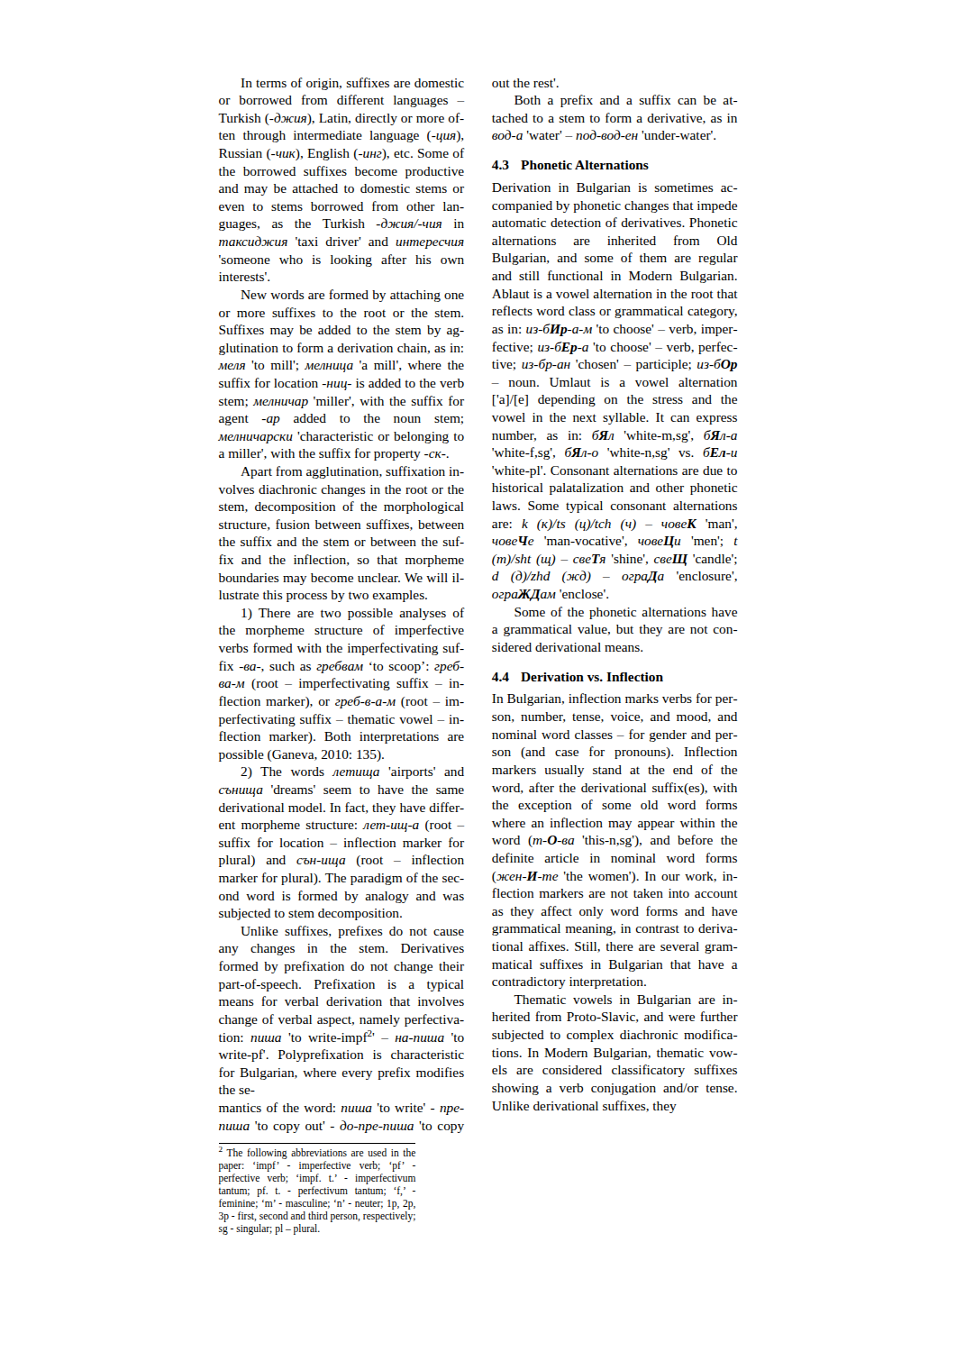In terms of origin, suffixes are domestic or borrowed from different languages – Turkish (-джия), Latin, directly or more often through intermediate language (-ция), Russian (-чик), English (-инг), etc. Some of the borrowed suffixes become productive and may be attached to domestic stems or even to stems borrowed from other languages, as the Turkish -джия/-чия in таксиджия 'taxi driver' and интересчия 'someone who is looking after his own interests'.
New words are formed by attaching one or more suffixes to the root or the stem. Suffixes may be added to the stem by agglutination to form a derivation chain, as in: меля 'to mill'; мелница 'a mill', where the suffix for location -ниц- is added to the verb stem; мелничар 'miller', with the suffix for agent -ар added to the noun stem; мелничарски 'characteristic or belonging to a miller', with the suffix for property -ск-.
Apart from agglutination, suffixation involves diachronic changes in the root or the stem, decomposition of the morphological structure, fusion between suffixes, between the suffix and the stem or between the suffix and the inflection, so that morpheme boundaries may become unclear. We will illustrate this process by two examples.
1) There are two possible analyses of the morpheme structure of imperfective verbs formed with the imperfectivating suffix -ва-, such as гребвам ‘to scoop’: греб-ва-м (root – imperfectivating suffix – inflection marker), or греб-в-а-м (root – imperfectivating suffix – thematic vowel – inflection marker). Both interpretations are possible (Ganeva, 2010: 135).
2) The words летища 'airports' and сънища 'dreams' seem to have the same derivational model. In fact, they have different morpheme structure: лет-ищ-а (root – suffix for location – inflection marker for plural) and сън-ища (root – inflection marker for plural). The paradigm of the second word is formed by analogy and was subjected to stem decomposition.
Unlike suffixes, prefixes do not cause any changes in the stem. Derivatives formed by prefixation do not change their part-of-speech. Prefixation is a typical means for verbal derivation that involves change of verbal aspect, namely perfectivation: пиша 'to write-impf2' – на-пиша 'to write-pf'. Polyprefixation is characteristic for Bulgarian, where every prefix modifies the se-
mantics of the word: пиша 'to write' - пре-пиша 'to copy out' - до-пре-пиша 'to copy out the rest'.
Both a prefix and a suffix can be attached to a stem to form a derivative, as in вод-а 'water' – под-вод-ен 'under-water'.
4.3 Phonetic Alternations
Derivation in Bulgarian is sometimes accompanied by phonetic changes that impede automatic detection of derivatives. Phonetic alternations are inherited from Old Bulgarian, and some of them are regular and still functional in Modern Bulgarian. Ablaut is a vowel alternation in the root that reflects word class or grammatical category, as in: из-бИр-а-м 'to choose' – verb, imperfective; из-бЕр-а 'to choose' – verb, perfective; из-бр-ан 'chosen' – participle; из-бОр – noun. Umlaut is a vowel alternation ['a]/[e] depending on the stress and the vowel in the next syllable. It can express number, as in: бЯл 'white-m,sg', бЯл-а 'white-f,sg', бЯл-о 'white-n,sg' vs. бЕл-и 'white-pl'. Consonant alternations are due to historical palatalization and other phonetic laws. Some typical consonant alternations are: k (к)/ts (ц)/tch (ч) – човеК 'man', човеЧе 'man-vocative', човеЦи 'men'; t (т)/sht (щ) – свеТя 'shine', свеЩ 'candle'; d (д)/zhd (жд) – ограДа 'enclosure', ограЖДам 'enclose'.
Some of the phonetic alternations have a grammatical value, but they are not considered derivational means.
4.4 Derivation vs. Inflection
In Bulgarian, inflection marks verbs for person, number, tense, voice, and mood, and nominal word classes – for gender and person (and case for pronouns). Inflection markers usually stand at the end of the word, after the derivational suffix(es), with the exception of some old word forms where an inflection may appear within the word (т-О-ва 'this-n,sg'), and before the definite article in nominal word forms (жен-И-те 'the women'). In our work, inflection markers are not taken into account as they affect only word forms and have grammatical meaning, in contrast to derivational affixes. Still, there are several grammatical suffixes in Bulgarian that have a contradictory interpretation.
Thematic vowels in Bulgarian are inherited from Proto-Slavic, and were further subjected to complex diachronic modifications. In Modern Bulgarian, thematic vowels are considered classificatory suffixes showing a verb conjugation and/or tense. Unlike derivational suffixes, they
2 The following abbreviations are used in the paper: ‘impf’ - imperfective verb; ‘pf’ - perfective verb; ‘impf. t.’ - imperfectivum tantum; pf. t. - perfectivum tantum; ‘f,’ - feminine; ‘m’ - masculine; ‘n’ - neuter; 1p, 2p, 3p - first, second and third person, respectively; sg - singular; pl – plural.